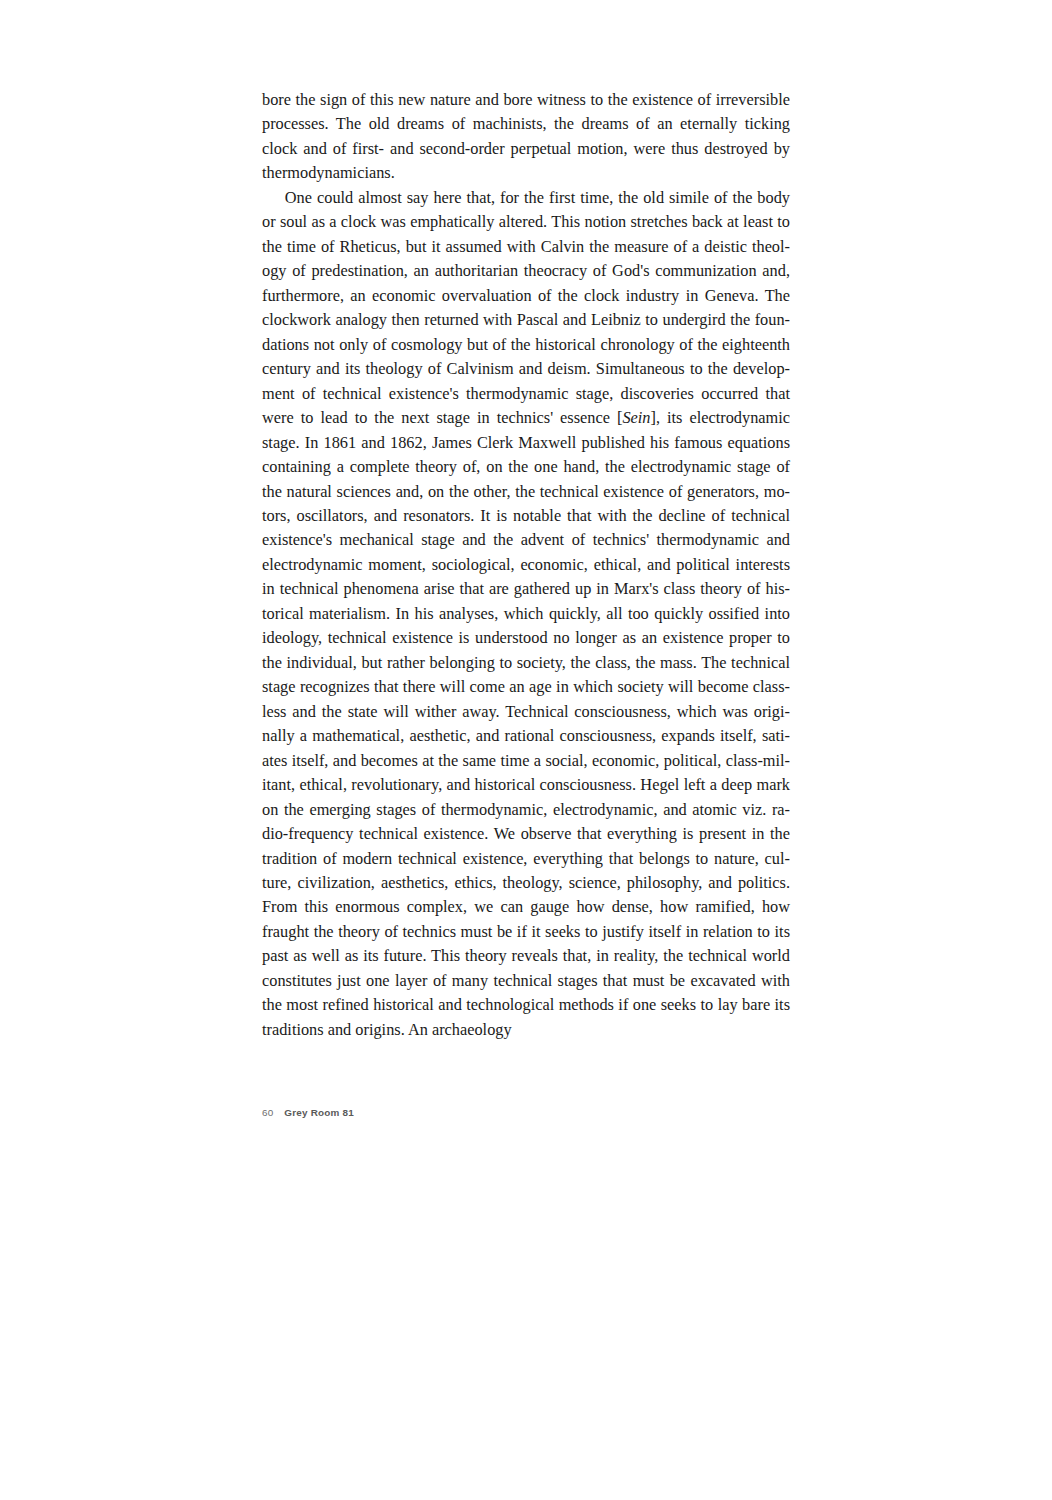bore the sign of this new nature and bore witness to the existence of irreversible processes. The old dreams of machinists, the dreams of an eternally ticking clock and of first- and second-order perpetual motion, were thus destroyed by thermodynamicians.
One could almost say here that, for the first time, the old simile of the body or soul as a clock was emphatically altered. This notion stretches back at least to the time of Rheticus, but it assumed with Calvin the measure of a deistic theology of predestination, an authoritarian theocracy of God's communization and, furthermore, an economic overvaluation of the clock industry in Geneva. The clockwork analogy then returned with Pascal and Leibniz to undergird the foundations not only of cosmology but of the historical chronology of the eighteenth century and its theology of Calvinism and deism. Simultaneous to the development of technical existence's thermodynamic stage, discoveries occurred that were to lead to the next stage in technics' essence [Sein], its electrodynamic stage. In 1861 and 1862, James Clerk Maxwell published his famous equations containing a complete theory of, on the one hand, the electrodynamic stage of the natural sciences and, on the other, the technical existence of generators, motors, oscillators, and resonators. It is notable that with the decline of technical existence's mechanical stage and the advent of technics' thermodynamic and electrodynamic moment, sociological, economic, ethical, and political interests in technical phenomena arise that are gathered up in Marx's class theory of historical materialism. In his analyses, which quickly, all too quickly ossified into ideology, technical existence is understood no longer as an existence proper to the individual, but rather belonging to society, the class, the mass. The technical stage recognizes that there will come an age in which society will become classless and the state will wither away. Technical consciousness, which was originally a mathematical, aesthetic, and rational consciousness, expands itself, satiates itself, and becomes at the same time a social, economic, political, class-militant, ethical, revolutionary, and historical consciousness. Hegel left a deep mark on the emerging stages of thermodynamic, electrodynamic, and atomic viz. radio-frequency technical existence. We observe that everything is present in the tradition of modern technical existence, everything that belongs to nature, culture, civilization, aesthetics, ethics, theology, science, philosophy, and politics. From this enormous complex, we can gauge how dense, how ramified, how fraught the theory of technics must be if it seeks to justify itself in relation to its past as well as its future. This theory reveals that, in reality, the technical world constitutes just one layer of many technical stages that must be excavated with the most refined historical and technological methods if one seeks to lay bare its traditions and origins. An archaeology
60 Grey Room 81